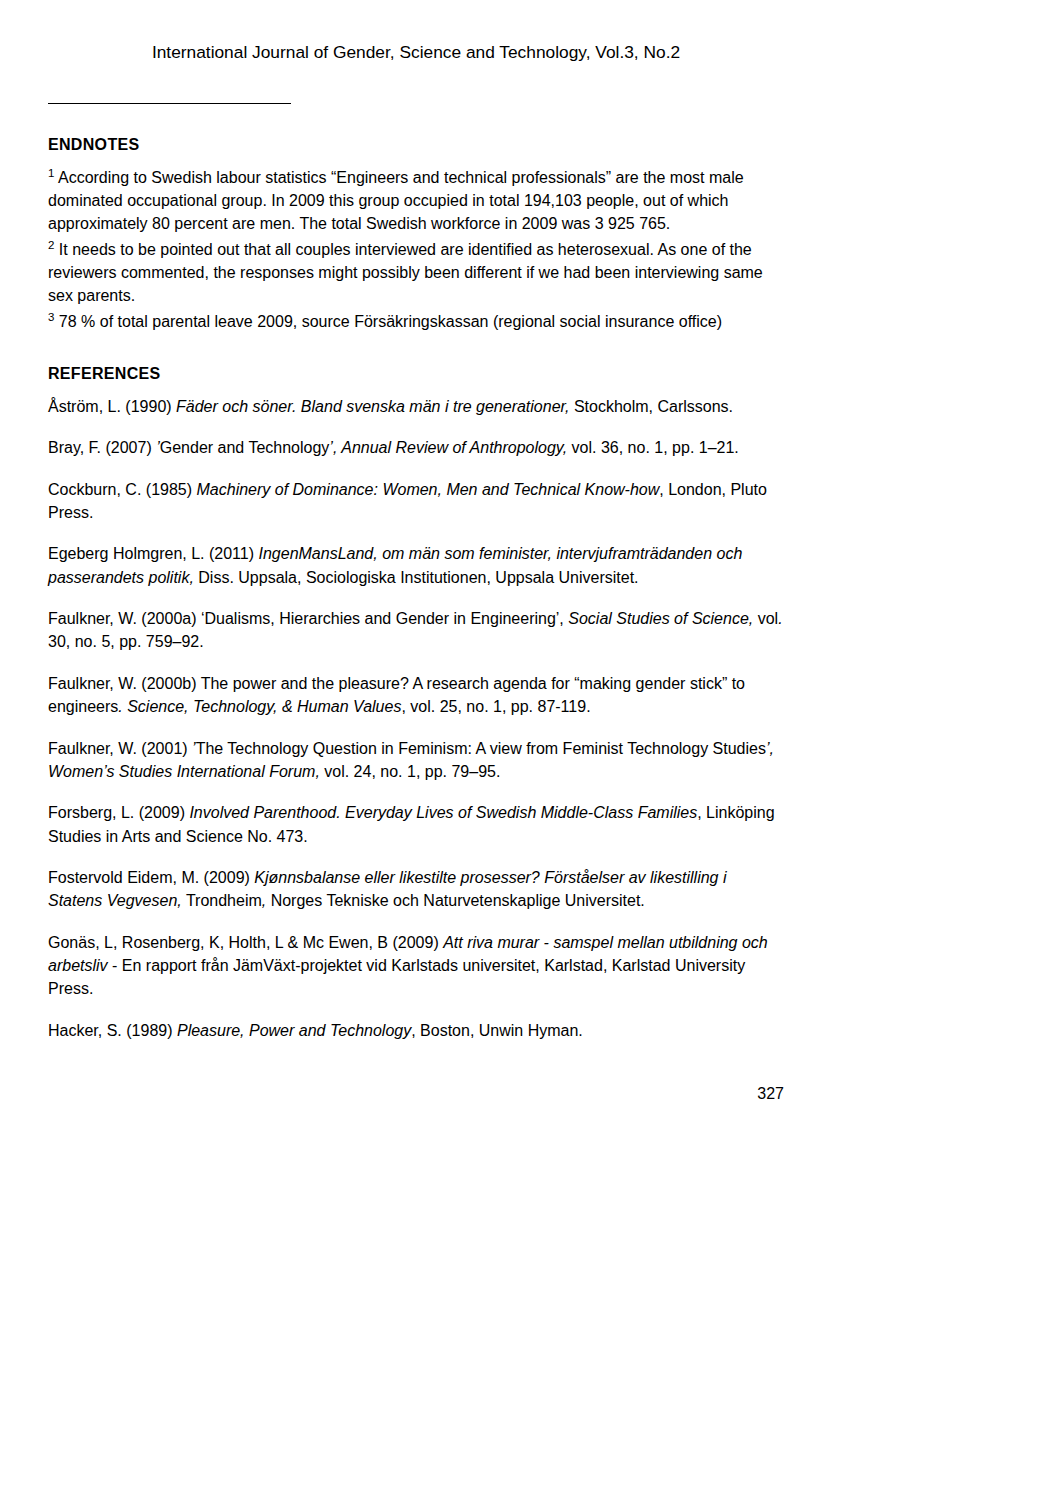International Journal of Gender, Science and Technology, Vol.3, No.2
ENDNOTES
1 According to Swedish labour statistics “Engineers and technical professionals” are the most male dominated occupational group. In 2009 this group occupied in total 194,103 people, out of which approximately 80 percent are men. The total Swedish workforce in 2009 was 3 925 765.
2 It needs to be pointed out that all couples interviewed are identified as heterosexual. As one of the reviewers commented, the responses might possibly been different if we had been interviewing same sex parents.
3 78 % of total parental leave 2009, source Försäkringskassan (regional social insurance office)
REFERENCES
Åström, L. (1990) Fäder och söner. Bland svenska män i tre generationer, Stockholm, Carlssons.
Bray, F. (2007) ’Gender and Technology’, Annual Review of Anthropology, vol. 36, no. 1, pp. 1–21.
Cockburn, C. (1985) Machinery of Dominance: Women, Men and Technical Know-how, London, Pluto Press.
Egeberg Holmgren, L. (2011) IngenMansLand, om män som feminister, intervjuframträdanden och passerandets politik, Diss. Uppsala, Sociologiska Institutionen, Uppsala Universitet.
Faulkner, W. (2000a) ‘Dualisms, Hierarchies and Gender in Engineering’, Social Studies of Science, vol. 30, no. 5, pp. 759–92.
Faulkner, W. (2000b) The power and the pleasure? A research agenda for “making gender stick” to engineers. Science, Technology, & Human Values, vol. 25, no. 1, pp. 87-119.
Faulkner, W. (2001) ’The Technology Question in Feminism: A view from Feminist Technology Studies’, Women’s Studies International Forum, vol. 24, no. 1, pp. 79–95.
Forsberg, L. (2009) Involved Parenthood. Everyday Lives of Swedish Middle-Class Families, Linköping Studies in Arts and Science No. 473.
Fostervold Eidem, M. (2009) Kjønnsbalanse eller likestilte prosesser? Förståelser av likestilling i Statens Vegvesen, Trondheim, Norges Tekniske och Naturvetenskaplige Universitet.
Gonäs, L, Rosenberg, K, Holth, L & Mc Ewen, B (2009) Att riva murar - samspel mellan utbildning och arbetsliv - En rapport från JämVäxt-projektet vid Karlstads universitet, Karlstad, Karlstad University Press.
Hacker, S. (1989) Pleasure, Power and Technology, Boston, Unwin Hyman.
327